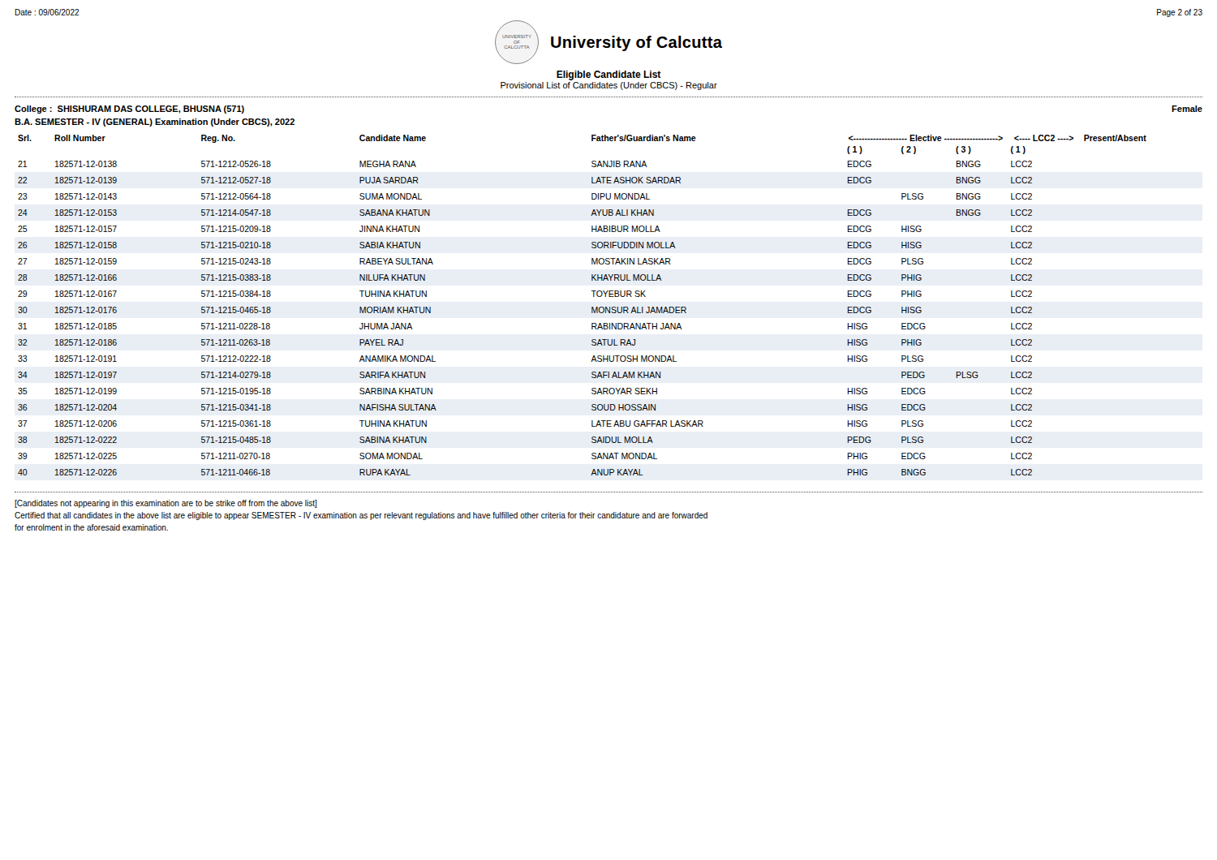Date : 09/06/2022
Page 2 of 23
UNIVERSITY
OF
CALCUTTA
University of Calcutta
Eligible Candidate List
Provisional List of Candidates (Under CBCS) - Regular
College : SHISHURAM DAS COLLEGE, BHUSNA (571)
Female
B.A. SEMESTER - IV (GENERAL) Examination (Under CBCS), 2022
| Srl. | Roll Number | Reg. No. | Candidate Name | Father's/Guardian's Name | <------------------- Elective -------------------> | <---- LCC2 ----> | Present/Absent |
| --- | --- | --- | --- | --- | --- | --- | --- |
| | | | | | ( 1 ) | ( 2 ) | ( 3 ) | ( 1 ) | |
| 21 | 182571-12-0138 | 571-1212-0526-18 | MEGHA RANA | SANJIB RANA | EDCG | | BNGG | LCC2 | |
| 22 | 182571-12-0139 | 571-1212-0527-18 | PUJA SARDAR | LATE ASHOK SARDAR | EDCG | | BNGG | LCC2 | |
| 23 | 182571-12-0143 | 571-1212-0564-18 | SUMA MONDAL | DIPU MONDAL | | PLSG | BNGG | LCC2 | |
| 24 | 182571-12-0153 | 571-1214-0547-18 | SABANA KHATUN | AYUB ALI KHAN | EDCG | | BNGG | LCC2 | |
| 25 | 182571-12-0157 | 571-1215-0209-18 | JINNA KHATUN | HABIBUR MOLLA | EDCG | HISG | | LCC2 | |
| 26 | 182571-12-0158 | 571-1215-0210-18 | SABIA KHATUN | SORIFUDDIN MOLLA | EDCG | HISG | | LCC2 | |
| 27 | 182571-12-0159 | 571-1215-0243-18 | RABEYA SULTANA | MOSTAKIN LASKAR | EDCG | PLSG | | LCC2 | |
| 28 | 182571-12-0166 | 571-1215-0383-18 | NILUFA KHATUN | KHAYRUL MOLLA | EDCG | PHIG | | LCC2 | |
| 29 | 182571-12-0167 | 571-1215-0384-18 | TUHINA KHATUN | TOYEBUR SK | EDCG | PHIG | | LCC2 | |
| 30 | 182571-12-0176 | 571-1215-0465-18 | MORIAM KHATUN | MONSUR ALI JAMADER | EDCG | HISG | | LCC2 | |
| 31 | 182571-12-0185 | 571-1211-0228-18 | JHUMA JANA | RABINDRANATH JANA | HISG | EDCG | | LCC2 | |
| 32 | 182571-12-0186 | 571-1211-0263-18 | PAYEL RAJ | SATUL RAJ | HISG | PHIG | | LCC2 | |
| 33 | 182571-12-0191 | 571-1212-0222-18 | ANAMIKA MONDAL | ASHUTOSH MONDAL | HISG | PLSG | | LCC2 | |
| 34 | 182571-12-0197 | 571-1214-0279-18 | SARIFA KHATUN | SAFI ALAM KHAN | | PEDG | PLSG | LCC2 | |
| 35 | 182571-12-0199 | 571-1215-0195-18 | SARBINA KHATUN | SAROYAR SEKH | HISG | EDCG | | LCC2 | |
| 36 | 182571-12-0204 | 571-1215-0341-18 | NAFISHA SULTANA | SOUD HOSSAIN | HISG | EDCG | | LCC2 | |
| 37 | 182571-12-0206 | 571-1215-0361-18 | TUHINA KHATUN | LATE ABU GAFFAR LASKAR | HISG | PLSG | | LCC2 | |
| 38 | 182571-12-0222 | 571-1215-0485-18 | SABINA KHATUN | SAIDUL MOLLA | PEDG | PLSG | | LCC2 | |
| 39 | 182571-12-0225 | 571-1211-0270-18 | SOMA MONDAL | SANAT MONDAL | PHIG | EDCG | | LCC2 | |
| 40 | 182571-12-0226 | 571-1211-0466-18 | RUPA KAYAL | ANUP KAYAL | PHIG | BNGG | | LCC2 | |
[Candidates not appearing in this examination are to be strike off from the above list]
Certified that all candidates in the above list are eligible to appear SEMESTER - IV examination as per relevant regulations and have fulfilled other criteria for their candidature and are forwarded
for enrolment in the aforesaid examination.